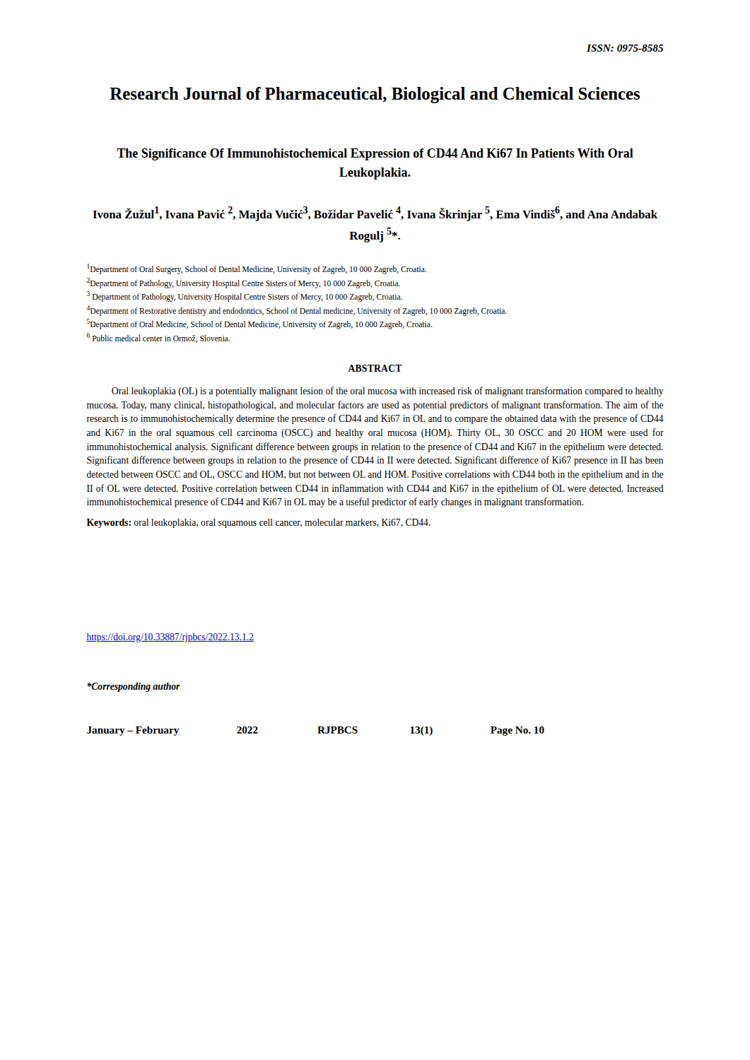ISSN: 0975-8585
Research Journal of Pharmaceutical, Biological and Chemical Sciences
The Significance Of Immunohistochemical Expression of CD44 And Ki67 In Patients With Oral Leukoplakia.
Ivona Žužul1, Ivana Pavić 2, Majda Vučić3, Božidar Pavelić 4, Ivana Škrinjar 5, Ema Vindiš6, and Ana Andabak Rogulj 5*.
1Department of Oral Surgery, School of Dental Medicine, University of Zagreb, 10 000 Zagreb, Croatia.
2Department of Pathology, University Hospital Centre Sisters of Mercy, 10 000 Zagreb, Croatia.
3 Department of Pathology, University Hospital Centre Sisters of Mercy, 10 000 Zagreb, Croatia.
4Department of Restorative dentistry and endodontics, School of Dental medicine, University of Zagreb, 10 000 Zagreb, Croatia.
5Department of Oral Medicine, School of Dental Medicine, University of Zagreb, 10 000 Zagreb, Croatia.
6 Public medical center in Ormož, Slovenia.
ABSTRACT
Oral leukoplakia (OL) is a potentially malignant lesion of the oral mucosa with increased risk of malignant transformation compared to healthy mucosa. Today, many clinical, histopathological, and molecular factors are used as potential predictors of malignant transformation. The aim of the research is to immunohistochemically determine the presence of CD44 and Ki67 in OL and to compare the obtained data with the presence of CD44 and Ki67 in the oral squamous cell carcinoma (OSCC) and healthy oral mucosa (HOM). Thirty OL, 30 OSCC and 20 HOM were used for immunohistochemical analysis. Significant difference between groups in relation to the presence of CD44 and Ki67 in the epithelium were detected. Significant difference between groups in relation to the presence of CD44 in II were detected. Significant difference of Ki67 presence in II has been detected between OSCC and OL, OSCC and HOM, but not between OL and HOM. Positive correlations with CD44 both in the epithelium and in the II of OL were detected. Positive correlation between CD44 in inflammation with CD44 and Ki67 in the epithelium of OL were detected. Increased immunohistochemical presence of CD44 and Ki67 in OL may be a useful predictor of early changes in malignant transformation.
Keywords: oral leukoplakia, oral squamous cell cancer, molecular markers, Ki67, CD44.
https://doi.org/10.33887/rjpbcs/2022.13.1.2
*Corresponding author
| January – February | 2022 | RJPBCS | 13(1) | Page No. 10 |